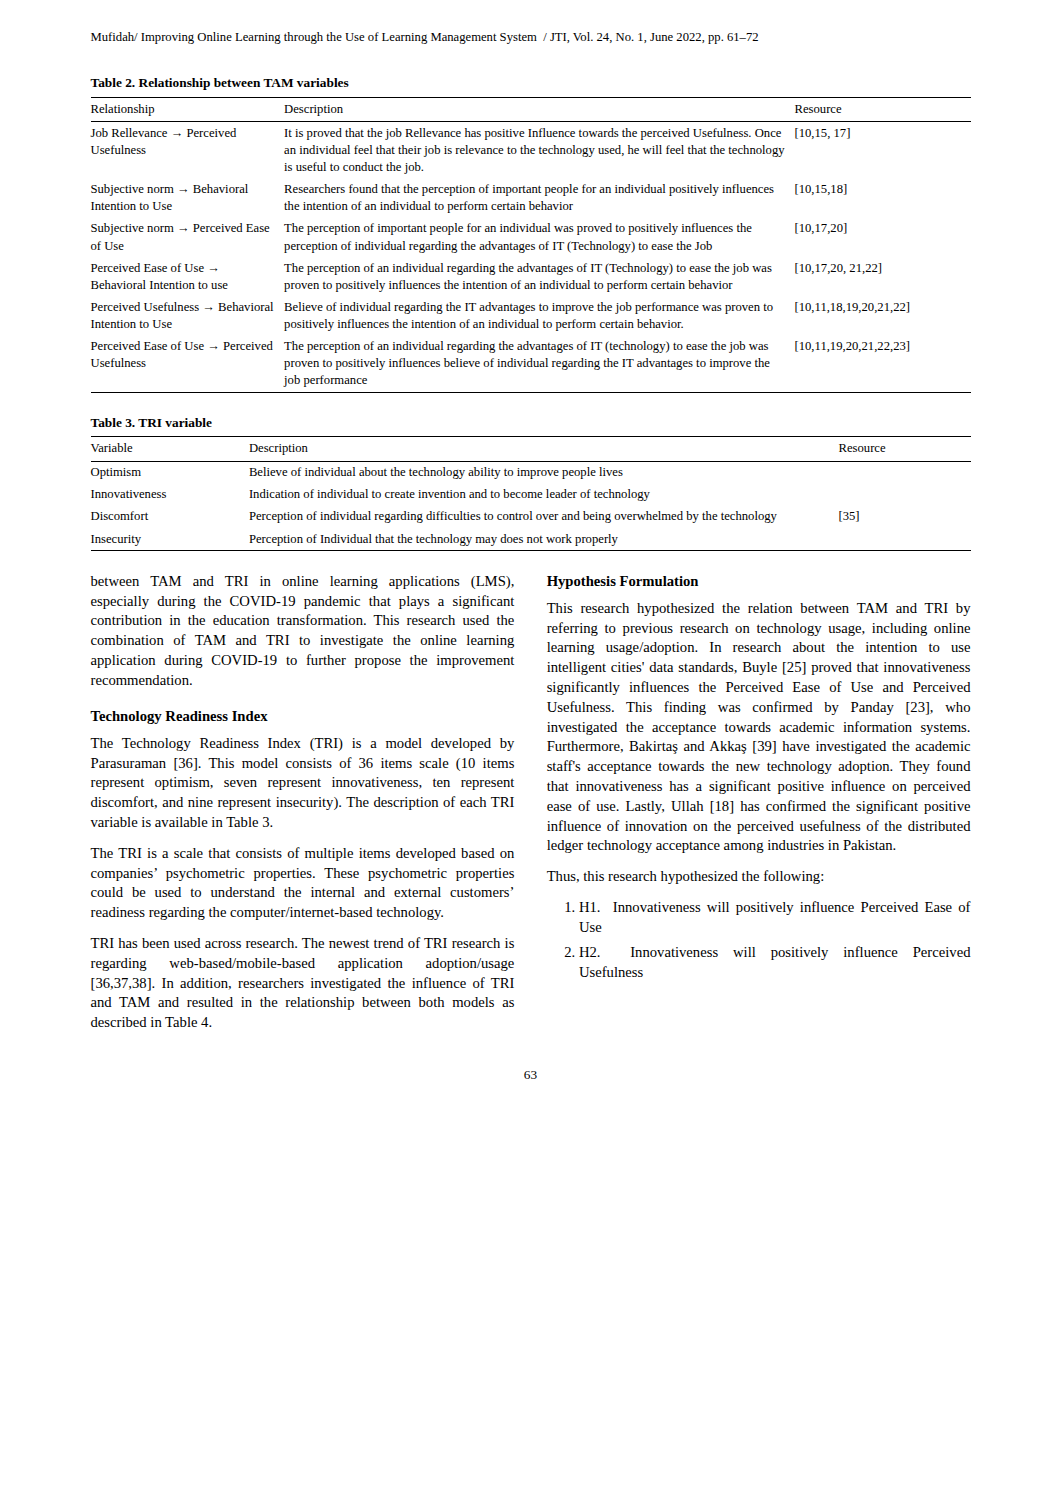Mufidah/ Improving Online Learning through the Use of Learning Management System / JTI, Vol. 24, No. 1, June 2022, pp. 61–72
Table 2. Relationship between TAM variables
| Relationship | Description | Resource |
| --- | --- | --- |
| Job Rellevance → Perceived Usefulness | It is proved that the job Rellevance has positive Influence towards the perceived Usefulness. Once an individual feel that their job is relevance to the technology used, he will feel that the technology is useful to conduct the job. | [10,15, 17] |
| Subjective norm → Behavioral Intention to Use | Researchers found that the perception of important people for an individual positively influences the intention of an individual to perform certain behavior | [10,15,18] |
| Subjective norm → Perceived Ease of Use | The perception of important people for an individual was proved to positively influences the perception of individual regarding the advantages of IT (Technology) to ease the Job | [10,17,20] |
| Perceived Ease of Use → Behavioral Intention to use | The perception of an individual regarding the advantages of IT (Technology) to ease the job was proven to positively influences the intention of an individual to perform certain behavior | [10,17,20, 21,22] |
| Perceived Usefulness → Behavioral Intention to Use | Believe of individual regarding the IT advantages to improve the job performance was proven to positively influences the intention of an individual to perform certain behavior. | [10,11,18,19,20,21,22] |
| Perceived Ease of Use → Perceived Usefulness | The perception of an individual regarding the advantages of IT (technology) to ease the job was proven to positively influences believe of individual regarding the IT advantages to improve the job performance | [10,11,19,20,21,22,23] |
Table 3. TRI variable
| Variable | Description | Resource |
| --- | --- | --- |
| Optimism | Believe of individual about the technology ability to improve people lives | |
| Innovativeness | Indication of individual to create invention and to become leader of technology | |
| Discomfort | Perception of individual regarding difficulties to control over and being overwhelmed by the technology | [35] |
| Insecurity | Perception of Individual that the technology may does not work properly | |
between TAM and TRI in online learning applications (LMS), especially during the COVID-19 pandemic that plays a significant contribution in the education transformation. This research used the combination of TAM and TRI to investigate the online learning application during COVID-19 to further propose the improvement recommendation.
Technology Readiness Index
The Technology Readiness Index (TRI) is a model developed by Parasuraman [36]. This model consists of 36 items scale (10 items represent optimism, seven represent innovativeness, ten represent discomfort, and nine represent insecurity). The description of each TRI variable is available in Table 3.
The TRI is a scale that consists of multiple items developed based on companies’ psychometric properties. These psychometric properties could be used to understand the internal and external customers’ readiness regarding the computer/internet-based technology.
TRI has been used across research. The newest trend of TRI research is regarding web-based/mobile-based application adoption/usage [36,37,38]. In addition, researchers investigated the influence of TRI and TAM and resulted in the relationship between both models as described in Table 4.
Hypothesis Formulation
This research hypothesized the relation between TAM and TRI by referring to previous research on technology usage, including online learning usage/adoption. In research about the intention to use intelligent cities' data standards, Buyle [25] proved that innovativeness significantly influences the Perceived Ease of Use and Perceived Usefulness. This finding was confirmed by Panday [23], who investigated the acceptance towards academic information systems. Furthermore, Bakirtaş and Akkaş [39] have investigated the academic staff's acceptance towards the new technology adoption. They found that innovativeness has a significant positive influence on perceived ease of use. Lastly, Ullah [18] has confirmed the significant positive influence of innovation on the perceived usefulness of the distributed ledger technology acceptance among industries in Pakistan.
Thus, this research hypothesized the following:
H1. Innovativeness will positively influence Perceived Ease of Use
H2. Innovativeness will positively influence Perceived Usefulness
63